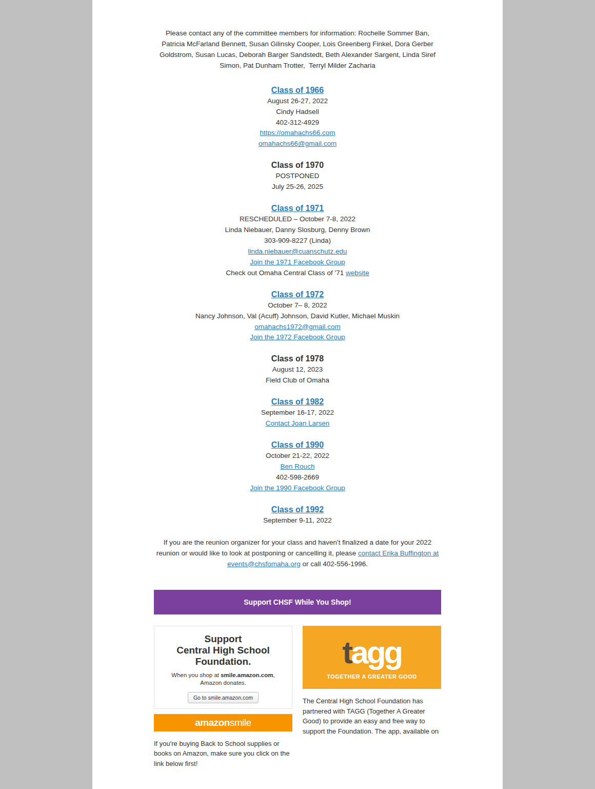Please contact any of the committee members for information: Rochelle Sommer Ban, Patricia McFarland Bennett, Susan Gilinsky Cooper, Lois Greenberg Finkel, Dora Gerber Goldstrom, Susan Lucas, Deborah Barger Sandstedt, Beth Alexander Sargent, Linda Siref Simon, Pat Dunham Trotter, Terryl Milder Zacharia
Class of 1966
August 26-27, 2022
Cindy Hadsell
402-312-4929
https://omahachs66.com
omahachs66@gmail.com
Class of 1970
POSTPONED
July 25-26, 2025
Class of 1971
RESCHEDULED – October 7-8, 2022
Linda Niebauer, Danny Slosburg, Denny Brown
303-909-8227 (Linda)
linda.niebauer@cuanschutz.edu
Join the 1971 Facebook Group
Check out Omaha Central Class of '71 website
Class of 1972
October 7– 8, 2022
Nancy Johnson, Val (Acuff) Johnson, David Kutler, Michael Muskin
omahachs1972@gmail.com
Join the 1972 Facebook Group
Class of 1978
August 12, 2023
Field Club of Omaha
Class of 1982
September 16-17, 2022
Contact Joan Larsen
Class of 1990
October 21-22, 2022
Ben Rouch
402-598-2669
Join the 1990 Facebook Group
Class of 1992
September 9-11, 2022
If you are the reunion organizer for your class and haven't finalized a date for your 2022 reunion or would like to look at postponing or cancelling it, please contact Erika Buffington at events@chsfomaha.org or call 402-556-1996.
Support CHSF While You Shop!
Support
Central High School
Foundation.
When you shop at smile.amazon.com,
Amazon donates.
Go to smile.amazon.com
amazonsmile
If you're buying Back to School supplies or books on Amazon, make sure you click on the link below first!
tagg
TOGETHER A GREATER GOOD
The Central High School Foundation has partnered with TAGG (Together A Greater Good) to provide an easy and free way to support the Foundation. The app, available on